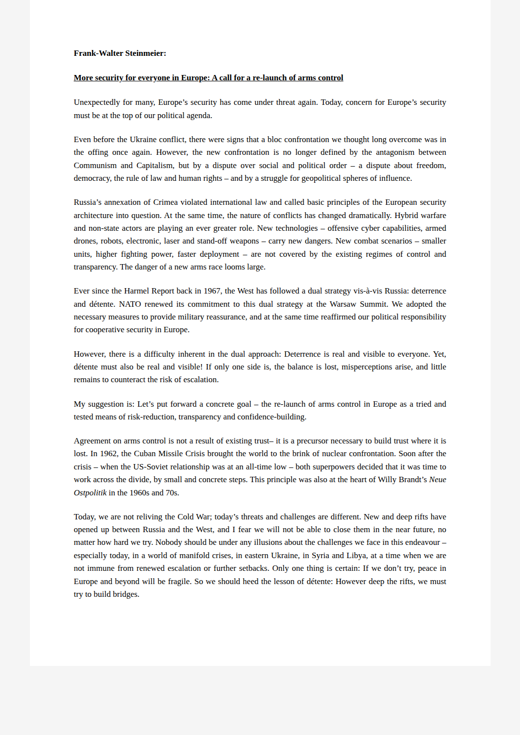Frank-Walter Steinmeier:
More security for everyone in Europe: A call for a re-launch of arms control
Unexpectedly for many, Europe’s security has come under threat again. Today, concern for Europe’s security must be at the top of our political agenda.
Even before the Ukraine conflict, there were signs that a bloc confrontation we thought long overcome was in the offing once again. However, the new confrontation is no longer defined by the antagonism between Communism and Capitalism, but by a dispute over social and political order – a dispute about freedom, democracy, the rule of law and human rights – and by a struggle for geopolitical spheres of influence.
Russia’s annexation of Crimea violated international law and called basic principles of the European security architecture into question. At the same time, the nature of conflicts has changed dramatically. Hybrid warfare and non-state actors are playing an ever greater role. New technologies – offensive cyber capabilities, armed drones, robots, electronic, laser and stand-off weapons – carry new dangers. New combat scenarios – smaller units, higher fighting power, faster deployment – are not covered by the existing regimes of control and transparency. The danger of a new arms race looms large.
Ever since the Harmel Report back in 1967, the West has followed a dual strategy vis-à-vis Russia: deterrence and détente. NATO renewed its commitment to this dual strategy at the Warsaw Summit. We adopted the necessary measures to provide military reassurance, and at the same time reaffirmed our political responsibility for cooperative security in Europe.
However, there is a difficulty inherent in the dual approach: Deterrence is real and visible to everyone. Yet, détente must also be real and visible! If only one side is, the balance is lost, misperceptions arise, and little remains to counteract the risk of escalation.
My suggestion is: Let’s put forward a concrete goal – the re-launch of arms control in Europe as a tried and tested means of risk-reduction, transparency and confidence-building.
Agreement on arms control is not a result of existing trust– it is a precursor necessary to build trust where it is lost. In 1962, the Cuban Missile Crisis brought the world to the brink of nuclear confrontation. Soon after the crisis – when the US-Soviet relationship was at an all-time low – both superpowers decided that it was time to work across the divide, by small and concrete steps. This principle was also at the heart of Willy Brandt’s Neue Ostpolitik in the 1960s and 70s.
Today, we are not reliving the Cold War; today’s threats and challenges are different. New and deep rifts have opened up between Russia and the West, and I fear we will not be able to close them in the near future, no matter how hard we try. Nobody should be under any illusions about the challenges we face in this endeavour – especially today, in a world of manifold crises, in eastern Ukraine, in Syria and Libya, at a time when we are not immune from renewed escalation or further setbacks. Only one thing is certain: If we don’t try, peace in Europe and beyond will be fragile. So we should heed the lesson of détente: However deep the rifts, we must try to build bridges.